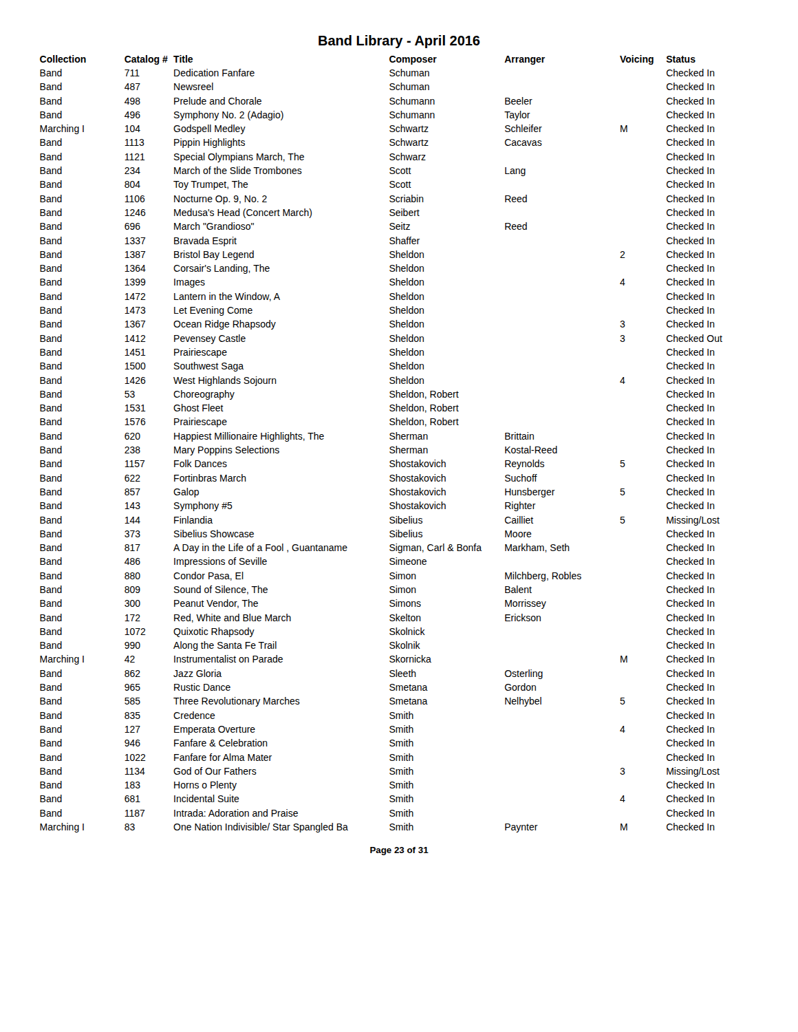Band Library - April 2016
| Collection | Catalog # | Title | Composer | Arranger | Voicing | Status |
| --- | --- | --- | --- | --- | --- | --- |
| Band | 711 | Dedication Fanfare | Schuman | | | Checked In |
| Band | 487 | Newsreel | Schuman | | | Checked In |
| Band | 498 | Prelude and Chorale | Schumann | Beeler | | Checked In |
| Band | 496 | Symphony No. 2 (Adagio) | Schumann | Taylor | | Checked In |
| Marching I | 104 | Godspell Medley | Schwartz | Schleifer | M | Checked In |
| Band | 1113 | Pippin Highlights | Schwartz | Cacavas | | Checked In |
| Band | 1121 | Special Olympians March, The | Schwarz | | | Checked In |
| Band | 234 | March of the Slide Trombones | Scott | Lang | | Checked In |
| Band | 804 | Toy Trumpet, The | Scott | | | Checked In |
| Band | 1106 | Nocturne Op. 9, No. 2 | Scriabin | Reed | | Checked In |
| Band | 1246 | Medusa's Head (Concert March) | Seibert | | | Checked In |
| Band | 696 | March "Grandioso" | Seitz | Reed | | Checked In |
| Band | 1337 | Bravada Esprit | Shaffer | | | Checked In |
| Band | 1387 | Bristol Bay Legend | Sheldon | | 2 | Checked In |
| Band | 1364 | Corsair's Landing, The | Sheldon | | | Checked In |
| Band | 1399 | Images | Sheldon | | 4 | Checked In |
| Band | 1472 | Lantern in the Window, A | Sheldon | | | Checked In |
| Band | 1473 | Let Evening Come | Sheldon | | | Checked In |
| Band | 1367 | Ocean Ridge Rhapsody | Sheldon | | 3 | Checked In |
| Band | 1412 | Pevensey Castle | Sheldon | | 3 | Checked Out |
| Band | 1451 | Prairiescape | Sheldon | | | Checked In |
| Band | 1500 | Southwest Saga | Sheldon | | | Checked In |
| Band | 1426 | West Highlands Sojourn | Sheldon | | 4 | Checked In |
| Band | 53 | Choreography | Sheldon, Robert | | | Checked In |
| Band | 1531 | Ghost Fleet | Sheldon, Robert | | | Checked In |
| Band | 1576 | Prairiescape | Sheldon, Robert | | | Checked In |
| Band | 620 | Happiest Millionaire Highlights, The | Sherman | Brittain | | Checked In |
| Band | 238 | Mary Poppins Selections | Sherman | Kostal-Reed | | Checked In |
| Band | 1157 | Folk Dances | Shostakovich | Reynolds | 5 | Checked In |
| Band | 622 | Fortinbras March | Shostakovich | Suchoff | | Checked In |
| Band | 857 | Galop | Shostakovich | Hunsberger | 5 | Checked In |
| Band | 143 | Symphony #5 | Shostakovich | Righter | | Checked In |
| Band | 144 | Finlandia | Sibelius | Cailliet | 5 | Missing/Lost |
| Band | 373 | Sibelius Showcase | Sibelius | Moore | | Checked In |
| Band | 817 | A Day in the Life of a Fool , Guantaname | Sigman, Carl & Bonfa | Markham, Seth | | Checked In |
| Band | 486 | Impressions of Seville | Simeone | | | Checked In |
| Band | 880 | Condor Pasa, El | Simon | Milchberg, Robles | | Checked In |
| Band | 809 | Sound of Silence, The | Simon | Balent | | Checked In |
| Band | 300 | Peanut Vendor, The | Simons | Morrissey | | Checked In |
| Band | 172 | Red, White and Blue March | Skelton | Erickson | | Checked In |
| Band | 1072 | Quixotic Rhapsody | Skolnick | | | Checked In |
| Band | 990 | Along the Santa Fe Trail | Skolnik | | | Checked In |
| Marching I | 42 | Instrumentalist on Parade | Skornicka | | M | Checked In |
| Band | 862 | Jazz Gloria | Sleeth | Osterling | | Checked In |
| Band | 965 | Rustic Dance | Smetana | Gordon | | Checked In |
| Band | 585 | Three Revolutionary Marches | Smetana | Nelhybel | 5 | Checked In |
| Band | 835 | Credence | Smith | | | Checked In |
| Band | 127 | Emperata Overture | Smith | | 4 | Checked In |
| Band | 946 | Fanfare & Celebration | Smith | | | Checked In |
| Band | 1022 | Fanfare for Alma Mater | Smith | | | Checked In |
| Band | 1134 | God of Our Fathers | Smith | | 3 | Missing/Lost |
| Band | 183 | Horns o Plenty | Smith | | | Checked In |
| Band | 681 | Incidental Suite | Smith | | 4 | Checked In |
| Band | 1187 | Intrada: Adoration and Praise | Smith | | | Checked In |
| Marching I | 83 | One Nation Indivisible/ Star Spangled Ba | Smith | Paynter | M | Checked In |
Page 23 of 31